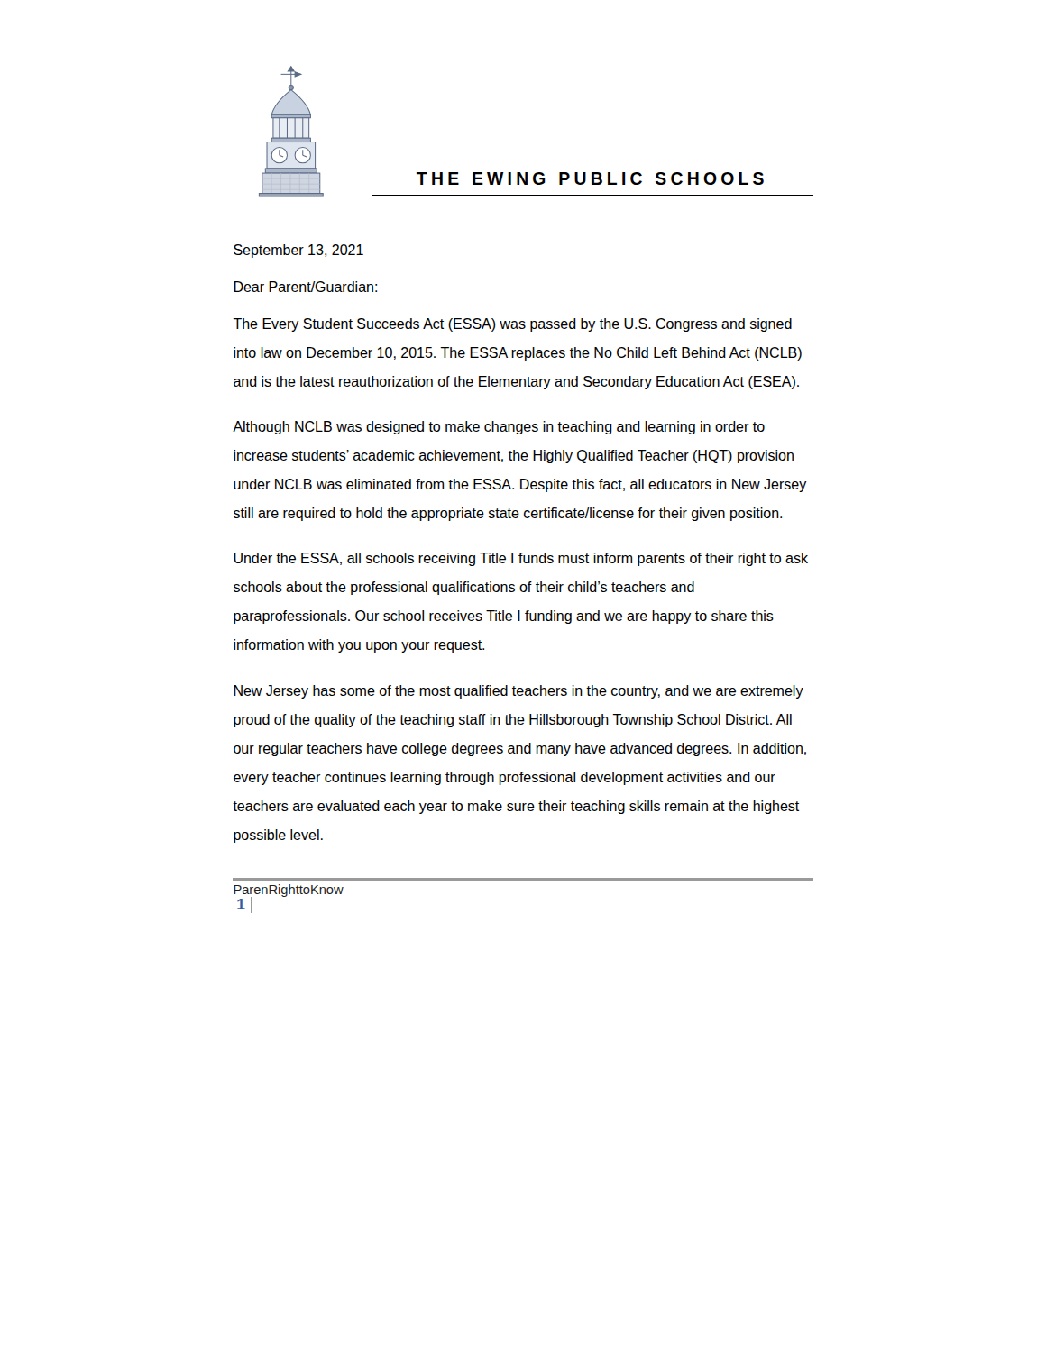THE EWING PUBLIC SCHOOLS
September 13, 2021
Dear Parent/Guardian:
The Every Student Succeeds Act (ESSA) was passed by the U.S. Congress and signed into law on December 10, 2015. The ESSA replaces the No Child Left Behind Act (NCLB) and is the latest reauthorization of the Elementary and Secondary Education Act (ESEA).
Although NCLB was designed to make changes in teaching and learning in order to increase students’ academic achievement, the Highly Qualified Teacher (HQT) provision under NCLB was eliminated from the ESSA. Despite this fact, all educators in New Jersey still are required to hold the appropriate state certificate/license for their given position.
Under the ESSA, all schools receiving Title I funds must inform parents of their right to ask schools about the professional qualifications of their child’s teachers and paraprofessionals. Our school receives Title I funding and we are happy to share this information with you upon your request.
New Jersey has some of the most qualified teachers in the country, and we are extremely proud of the quality of the teaching staff in the Hillsborough Township School District. All our regular teachers have college degrees and many have advanced degrees. In addition, every teacher continues learning through professional development activities and our teachers are evaluated each year to make sure their teaching skills remain at the highest possible level.
ParenRighttoKnow 1